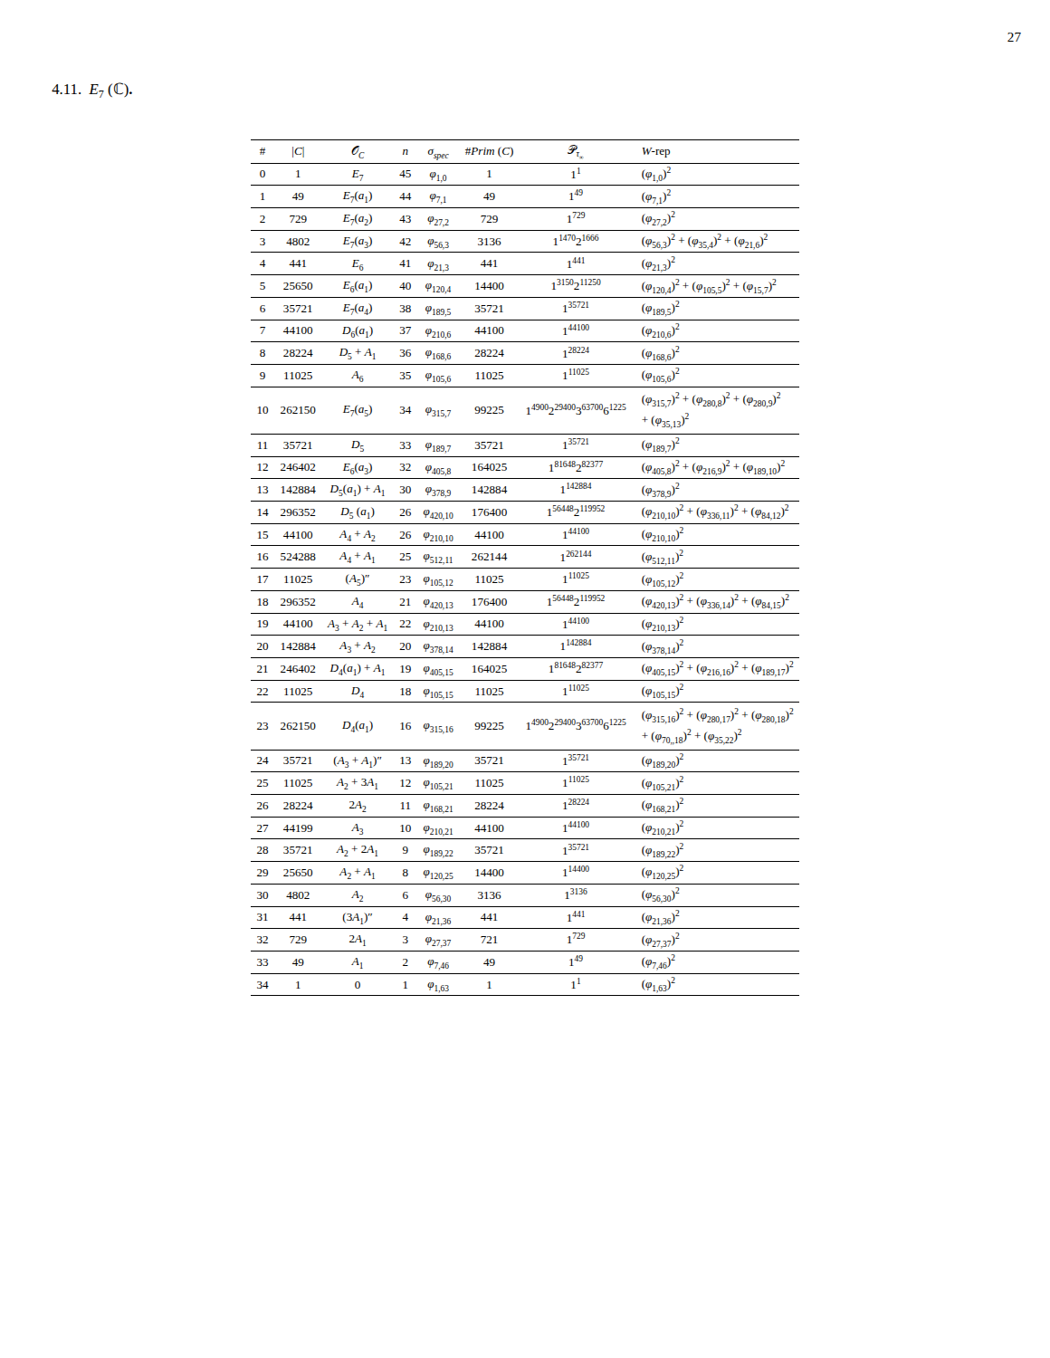27
4.11. E7 (ℂ).
| # | / C / | 𝒪 C | n | σ spec | # Prim ( C ) | 𝒫 τ ∞ | W -rep |
| --- | --- | --- | --- | --- | --- | --- | --- |
| 0 | 1 | E 7 | 45 | φ 1,0 | 1 | 1 1 | ( φ 1,0 ) 2 |
| 1 | 49 | E 7 ( a 1 ) | 44 | φ 7,1 | 49 | 1 49 | ( φ 7,1 ) 2 |
| 2 | 729 | E 7 ( a 2 ) | 43 | φ 27,2 | 729 | 1 729 | ( φ 27,2 ) 2 |
| 3 | 4802 | E 7 ( a 3 ) | 42 | φ 56,3 | 3136 | 1 1470 2 1666 | ( φ 56,3 ) 2 + ( φ 35,4 ) 2 + ( φ 21,6 ) 2 |
| 4 | 441 | E 6 | 41 | φ 21,3 | 441 | 1 441 | ( φ 21,3 ) 2 |
| 5 | 25650 | E 6 ( a 1 ) | 40 | φ 120,4 | 14400 | 1 3150 2 11250 | ( φ 120,4 ) 2 + ( φ 105,5 ) 2 + ( φ 15,7 ) 2 |
| 6 | 35721 | E 7 ( a 4 ) | 38 | φ 189,5 | 35721 | 1 35721 | ( φ 189,5 ) 2 |
| 7 | 44100 | D 6 ( a 1 ) | 37 | φ 210,6 | 44100 | 1 44100 | ( φ 210,6 ) 2 |
| 8 | 28224 | D 5 + A 1 | 36 | φ 168,6 | 28224 | 1 28224 | ( φ 168,6 ) 2 |
| 9 | 11025 | A 6 | 35 | φ 105,6 | 11025 | 1 11025 | ( φ 105,6 ) 2 |
| 10 | 262150 | E 7 ( a 5 ) | 34 | φ 315,7 | 99225 | 1 4900 2 29400 3 63700 6 1225 | ( φ 315,7 ) 2 + ( φ 280,8 ) 2 + ( φ 280,9 ) 2 + ( φ 35,13 ) 2 |
| 11 | 35721 | D 5 | 33 | φ 189,7 | 35721 | 1 35721 | ( φ 189,7 ) 2 |
| 12 | 246402 | E 6 ( a 3 ) | 32 | φ 405,8 | 164025 | 1 81648 2 82377 | ( φ 405,8 ) 2 + ( φ 216,9 ) 2 + ( φ 189,10 ) 2 |
| 13 | 142884 | D 5 ( a 1 ) + A 1 | 30 | φ 378,9 | 142884 | 1 142884 | ( φ 378,9 ) 2 |
| 14 | 296352 | D 5 ( a 1 ) | 26 | φ 420,10 | 176400 | 1 56448 2 119952 | ( φ 210,10 ) 2 + ( φ 336,11 ) 2 + ( φ 84,12 ) 2 |
| 15 | 44100 | A 4 + A 2 | 26 | φ 210,10 | 44100 | 1 44100 | ( φ 210,10 ) 2 |
| 16 | 524288 | A 4 + A 1 | 25 | φ 512,11 | 262144 | 1 262144 | ( φ 512,11 ) 2 |
| 17 | 11025 | ( A 5 )″ | 23 | φ 105,12 | 11025 | 1 11025 | ( φ 105,12 ) 2 |
| 18 | 296352 | A 4 | 21 | φ 420,13 | 176400 | 1 56448 2 119952 | ( φ 420,13 ) 2 + ( φ 336,14 ) 2 + ( φ 84,15 ) 2 |
| 19 | 44100 | A 3 + A 2 + A 1 | 22 | φ 210,13 | 44100 | 1 44100 | ( φ 210,13 ) 2 |
| 20 | 142884 | A 3 + A 2 | 20 | φ 378,14 | 142884 | 1 142884 | ( φ 378,14 ) 2 |
| 21 | 246402 | D 4 ( a 1 ) + A 1 | 19 | φ 405,15 | 164025 | 1 81648 2 82377 | ( φ 405,15 ) 2 + ( φ 216,16 ) 2 + ( φ 189,17 ) 2 |
| 22 | 11025 | D 4 | 18 | φ 105,15 | 11025 | 1 11025 | ( φ 105,15 ) 2 |
| 23 | 262150 | D 4 ( a 1 ) | 16 | φ 315,16 | 99225 | 1 4900 2 29400 3 63700 6 1225 | ( φ 315,16 ) 2 + ( φ 280,17 ) 2 + ( φ 280,18 ) 2 + ( φ 70,,18 ) 2 + ( φ 35,22 ) 2 |
| 24 | 35721 | ( A 3 + A 1 )″ | 13 | φ 189,20 | 35721 | 1 35721 | ( φ 189,20 ) 2 |
| 25 | 11025 | A 2 + 3 A 1 | 12 | φ 105,21 | 11025 | 1 11025 | ( φ 105,21 ) 2 |
| 26 | 28224 | 2 A 2 | 11 | φ 168,21 | 28224 | 1 28224 | ( φ 168,21 ) 2 |
| 27 | 44199 | A 3 | 10 | φ 210,21 | 44100 | 1 44100 | ( φ 210,21 ) 2 |
| 28 | 35721 | A 2 + 2 A 1 | 9 | φ 189,22 | 35721 | 1 35721 | ( φ 189,22 ) 2 |
| 29 | 25650 | A 2 + A 1 | 8 | φ 120,25 | 14400 | 1 14400 | ( φ 120,25 ) 2 |
| 30 | 4802 | A 2 | 6 | φ 56,30 | 3136 | 1 3136 | ( φ 56,30 ) 2 |
| 31 | 441 | (3 A 1 )″ | 4 | φ 21,36 | 441 | 1 441 | ( φ 21,36 ) 2 |
| 32 | 729 | 2 A 1 | 3 | φ 27,37 | 721 | 1 729 | ( φ 27,37 ) 2 |
| 33 | 49 | A 1 | 2 | φ 7,46 | 49 | 1 49 | ( φ 7,46 ) 2 |
| 34 | 1 | 0 | 1 | φ 1,63 | 1 | 1 1 | ( φ 1,63 ) 2 |